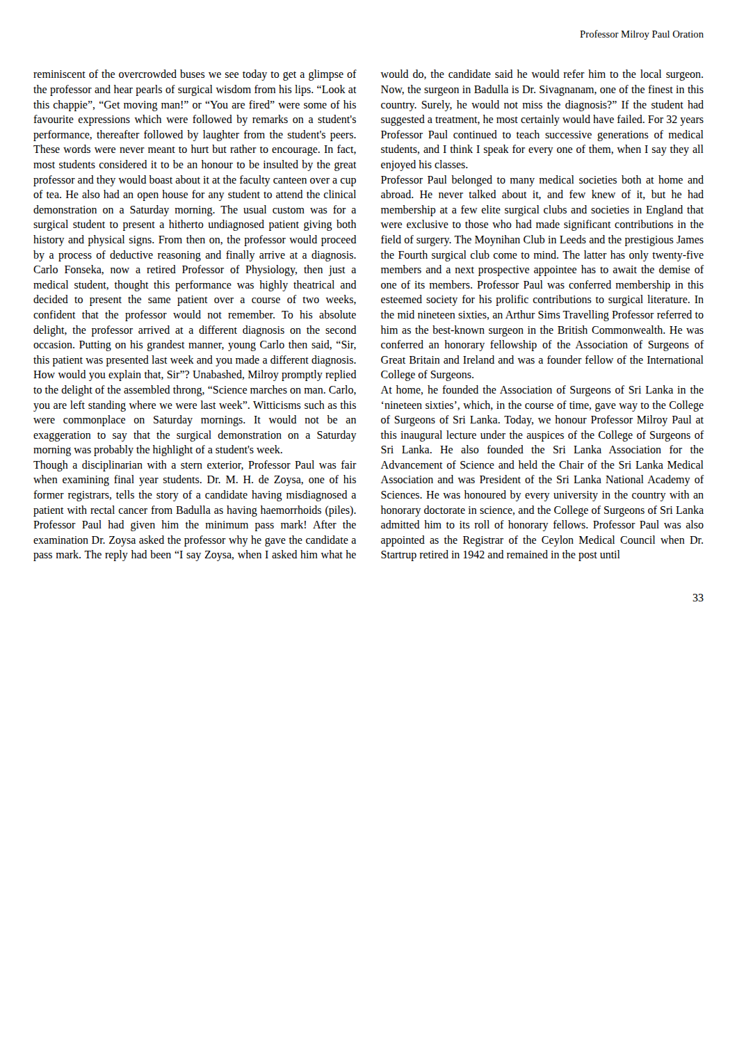Professor Milroy Paul Oration
reminiscent of the overcrowded buses we see today to get a glimpse of the professor and hear pearls of surgical wisdom from his lips. “Look at this chappie”, “Get moving man!” or “You are fired” were some of his favourite expressions which were followed by remarks on a student's performance, thereafter followed by laughter from the student's peers. These words were never meant to hurt but rather to encourage. In fact, most students considered it to be an honour to be insulted by the great professor and they would boast about it at the faculty canteen over a cup of tea. He also had an open house for any student to attend the clinical demonstration on a Saturday morning. The usual custom was for a surgical student to present a hitherto undiagnosed patient giving both history and physical signs. From then on, the professor would proceed by a process of deductive reasoning and finally arrive at a diagnosis. Carlo Fonseka, now a retired Professor of Physiology, then just a medical student, thought this performance was highly theatrical and decided to present the same patient over a course of two weeks, confident that the professor would not remember. To his absolute delight, the professor arrived at a different diagnosis on the second occasion. Putting on his grandest manner, young Carlo then said, “Sir, this patient was presented last week and you made a different diagnosis. How would you explain that, Sir”? Unabashed, Milroy promptly replied to the delight of the assembled throng, “Science marches on man. Carlo, you are left standing where we were last week”. Witticisms such as this were commonplace on Saturday mornings. It would not be an exaggeration to say that the surgical demonstration on a Saturday morning was probably the highlight of a student's week.
Though a disciplinarian with a stern exterior, Professor Paul was fair when examining final year students. Dr. M. H. de Zoysa, one of his former registrars, tells the story of a candidate having misdiagnosed a patient with rectal cancer from Badulla as having haemorrhoids (piles). Professor Paul had given him the minimum pass mark! After the examination Dr. Zoysa asked the professor why he gave the candidate a pass mark. The reply had been “I say Zoysa, when I asked him what he would do, the candidate said he would refer him to the local surgeon. Now, the surgeon in Badulla is Dr. Sivagnanam, one of the finest in this country. Surely, he would not miss the diagnosis?” If the student had suggested a treatment, he most certainly would have failed. For 32 years Professor Paul continued to teach successive generations of medical students, and I think I speak for every one of them, when I say they all enjoyed his classes.
Professor Paul belonged to many medical societies both at home and abroad. He never talked about it, and few knew of it, but he had membership at a few elite surgical clubs and societies in England that were exclusive to those who had made significant contributions in the field of surgery. The Moynihan Club in Leeds and the prestigious James the Fourth surgical club come to mind. The latter has only twenty-five members and a next prospective appointee has to await the demise of one of its members. Professor Paul was conferred membership in this esteemed society for his prolific contributions to surgical literature. In the mid nineteen sixties, an Arthur Sims Travelling Professor referred to him as the best-known surgeon in the British Commonwealth. He was conferred an honorary fellowship of the Association of Surgeons of Great Britain and Ireland and was a founder fellow of the International College of Surgeons.
At home, he founded the Association of Surgeons of Sri Lanka in the ‘nineteen sixties’, which, in the course of time, gave way to the College of Surgeons of Sri Lanka. Today, we honour Professor Milroy Paul at this inaugural lecture under the auspices of the College of Surgeons of Sri Lanka. He also founded the Sri Lanka Association for the Advancement of Science and held the Chair of the Sri Lanka Medical Association and was President of the Sri Lanka National Academy of Sciences. He was honoured by every university in the country with an honorary doctorate in science, and the College of Surgeons of Sri Lanka admitted him to its roll of honorary fellows. Professor Paul was also appointed as the Registrar of the Ceylon Medical Council when Dr. Startrup retired in 1942 and remained in the post until
33